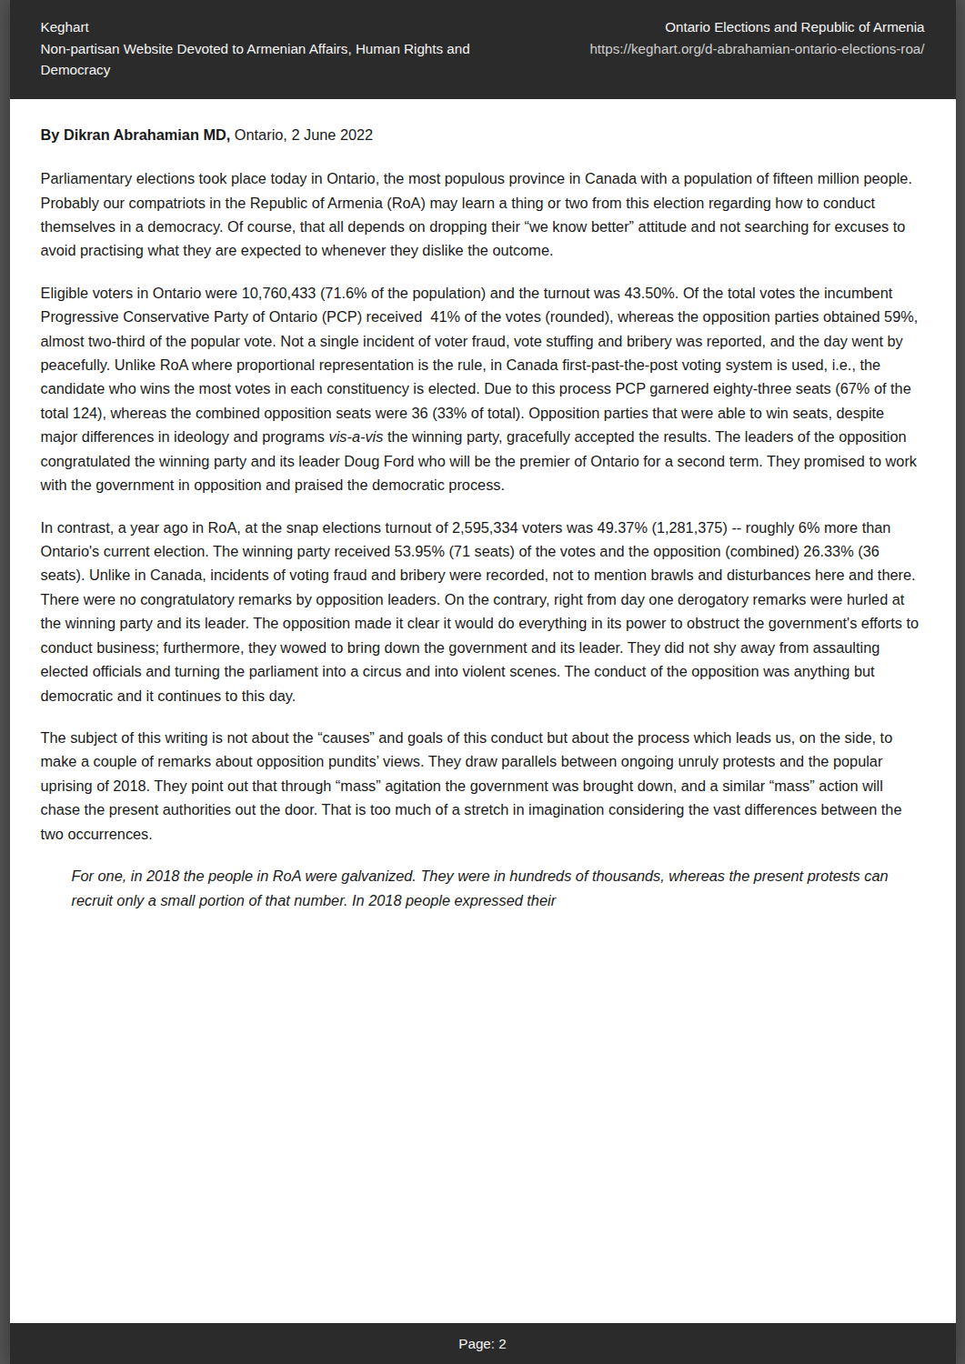Keghart Non-partisan Website Devoted to Armenian Affairs, Human Rights and Democracy
Ontario Elections and Republic of Armenia https://keghart.org/d-abrahamian-ontario-elections-roa/
By Dikran Abrahamian MD, Ontario, 2 June 2022
Parliamentary elections took place today in Ontario, the most populous province in Canada with a population of fifteen million people. Probably our compatriots in the Republic of Armenia (RoA) may learn a thing or two from this election regarding how to conduct themselves in a democracy. Of course, that all depends on dropping their “we know better” attitude and not searching for excuses to avoid practising what they are expected to whenever they dislike the outcome.
Eligible voters in Ontario were 10,760,433 (71.6% of the population) and the turnout was 43.50%. Of the total votes the incumbent Progressive Conservative Party of Ontario (PCP) received 41% of the votes (rounded), whereas the opposition parties obtained 59%, almost two-third of the popular vote. Not a single incident of voter fraud, vote stuffing and bribery was reported, and the day went by peacefully. Unlike RoA where proportional representation is the rule, in Canada first-past-the-post voting system is used, i.e., the candidate who wins the most votes in each constituency is elected. Due to this process PCP garnered eighty-three seats (67% of the total 124), whereas the combined opposition seats were 36 (33% of total). Opposition parties that were able to win seats, despite major differences in ideology and programs vis-a-vis the winning party, gracefully accepted the results. The leaders of the opposition congratulated the winning party and its leader Doug Ford who will be the premier of Ontario for a second term. They promised to work with the government in opposition and praised the democratic process.
In contrast, a year ago in RoA, at the snap elections turnout of 2,595,334 voters was 49.37% (1,281,375) -- roughly 6% more than Ontario's current election. The winning party received 53.95% (71 seats) of the votes and the opposition (combined) 26.33% (36 seats). Unlike in Canada, incidents of voting fraud and bribery were recorded, not to mention brawls and disturbances here and there. There were no congratulatory remarks by opposition leaders. On the contrary, right from day one derogatory remarks were hurled at the winning party and its leader. The opposition made it clear it would do everything in its power to obstruct the government's efforts to conduct business; furthermore, they wowed to bring down the government and its leader. They did not shy away from assaulting elected officials and turning the parliament into a circus and into violent scenes. The conduct of the opposition was anything but democratic and it continues to this day.
The subject of this writing is not about the “causes” and goals of this conduct but about the process which leads us, on the side, to make a couple of remarks about opposition pundits’ views. They draw parallels between ongoing unruly protests and the popular uprising of 2018. They point out that through “mass” agitation the government was brought down, and a similar “mass” action will chase the present authorities out the door. That is too much of a stretch in imagination considering the vast differences between the two occurrences.
For one, in 2018 the people in RoA were galvanized. They were in hundreds of thousands, whereas the present protests can recruit only a small portion of that number. In 2018 people expressed their
Page: 2